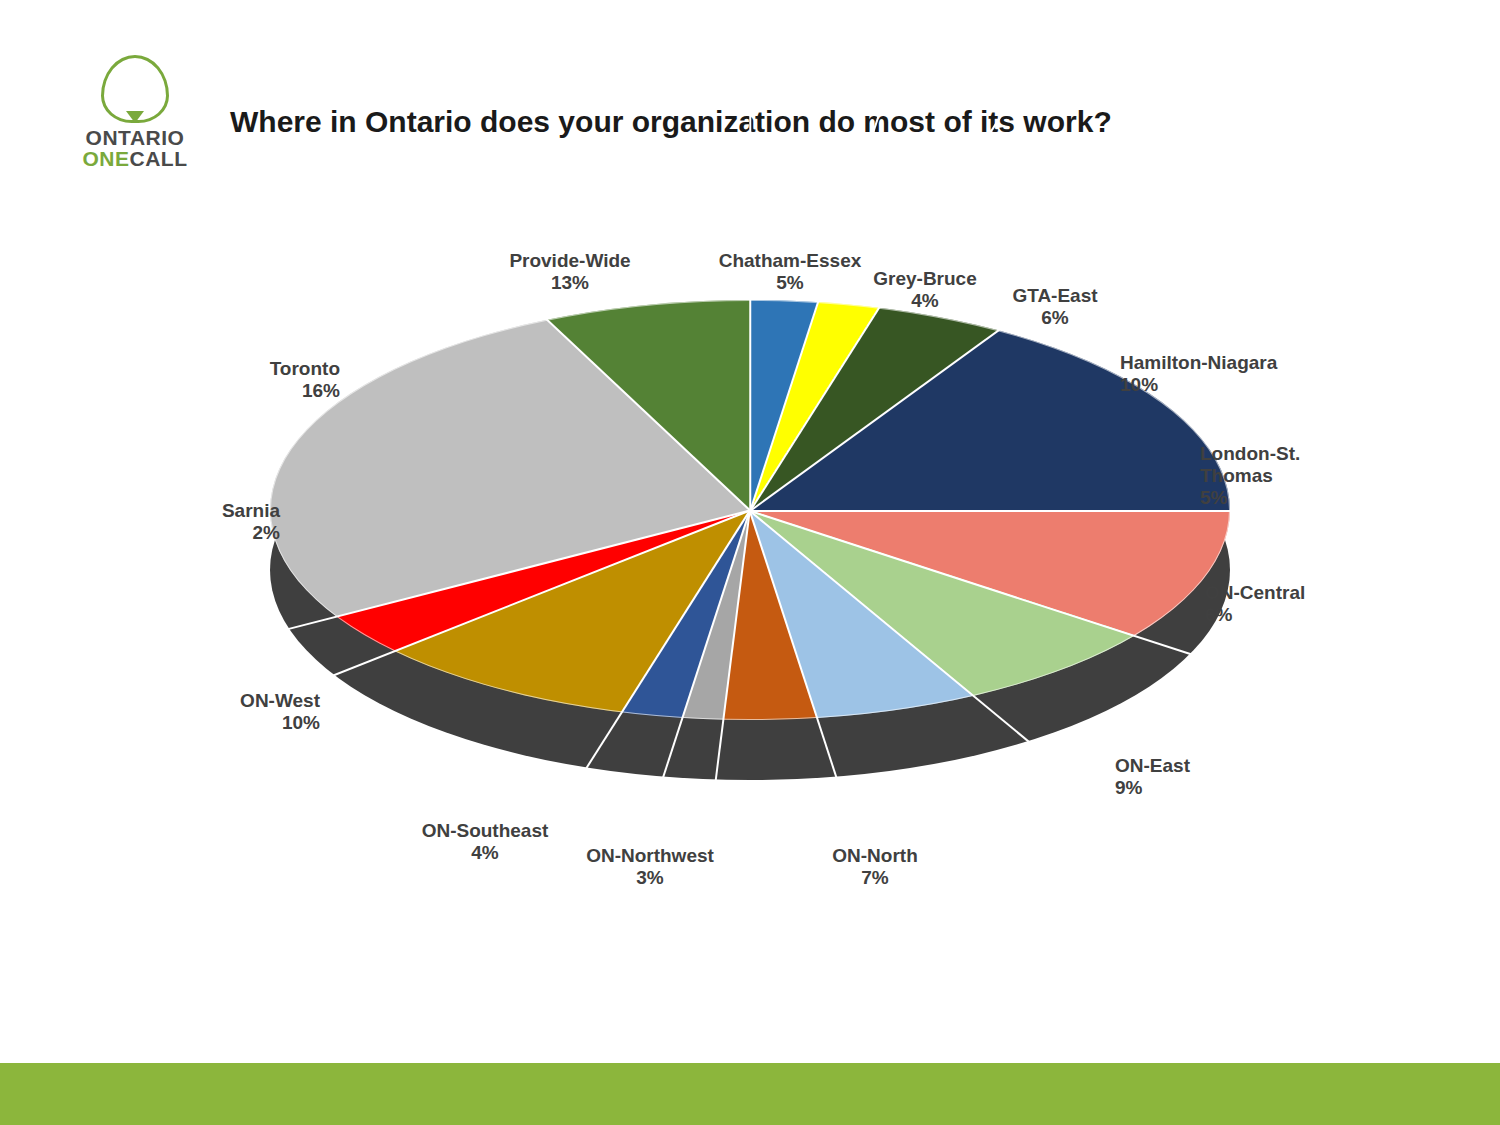ONTARIO
ONE CALL
Where in Ontario does your organization do most of its work?
Provide-Wide
13%
Chatham-Essex
5%
Grey-Bruce
4%
GTA-East
6%
Hamilton-Niagara
10%
London-St.
Thomas
5%
ON-Central
6%
ON-East
9%
ON-North
7%
ON-Northwest
3%
ON-Southeast
4%
ON-West
10%
Sarnia
2%
Toronto
16%